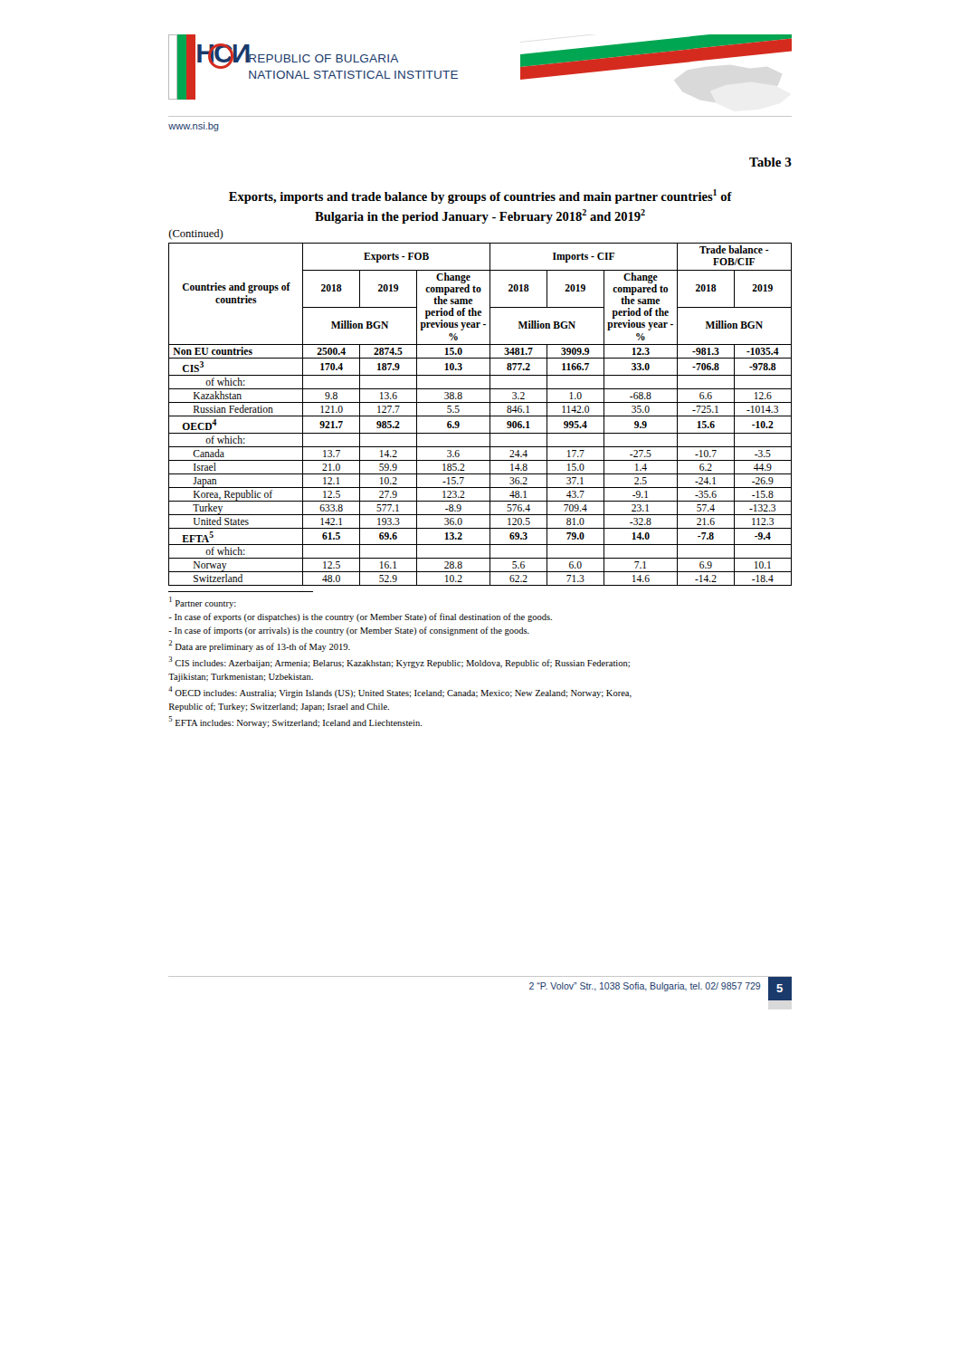HCИ
REPUBLIC OF BULGARIA
NATIONAL STATISTICAL INSTITUTE
www.nsi.bg
Table 3
Exports, imports and trade balance by groups of countries and main partner countries1 of
Bulgaria in the period January - February 20182 and 20192
(Continued)
| Countries and groups of countries | Exports - FOB | Imports - CIF | Trade balance - FOB/CIF |
| --- | --- | --- | --- |
| 2018 | 2019 | Change compared to the same period of the previous year - % | 2018 | 2019 | Change compared to the same period of the previous year - % | 2018 | 2019 |
| Million BGN | Million BGN | Million BGN |
| Non EU countries | 2500.4 | 2874.5 | 15.0 | 3481.7 | 3909.9 | 12.3 | -981.3 | -1035.4 |
| CIS 3 | 170.4 | 187.9 | 10.3 | 877.2 | 1166.7 | 33.0 | -706.8 | -978.8 |
| of which: | | | | | | | | |
| Kazakhstan | 9.8 | 13.6 | 38.8 | 3.2 | 1.0 | -68.8 | 6.6 | 12.6 |
| Russian Federation | 121.0 | 127.7 | 5.5 | 846.1 | 1142.0 | 35.0 | -725.1 | -1014.3 |
| OECD 4 | 921.7 | 985.2 | 6.9 | 906.1 | 995.4 | 9.9 | 15.6 | -10.2 |
| of which: | | | | | | | | |
| Canada | 13.7 | 14.2 | 3.6 | 24.4 | 17.7 | -27.5 | -10.7 | -3.5 |
| Israel | 21.0 | 59.9 | 185.2 | 14.8 | 15.0 | 1.4 | 6.2 | 44.9 |
| Japan | 12.1 | 10.2 | -15.7 | 36.2 | 37.1 | 2.5 | -24.1 | -26.9 |
| Korea, Republic of | 12.5 | 27.9 | 123.2 | 48.1 | 43.7 | -9.1 | -35.6 | -15.8 |
| Turkey | 633.8 | 577.1 | -8.9 | 576.4 | 709.4 | 23.1 | 57.4 | -132.3 |
| United States | 142.1 | 193.3 | 36.0 | 120.5 | 81.0 | -32.8 | 21.6 | 112.3 |
| EFTA 5 | 61.5 | 69.6 | 13.2 | 69.3 | 79.0 | 14.0 | -7.8 | -9.4 |
| of which: | | | | | | | | |
| Norway | 12.5 | 16.1 | 28.8 | 5.6 | 6.0 | 7.1 | 6.9 | 10.1 |
| Switzerland | 48.0 | 52.9 | 10.2 | 62.2 | 71.3 | 14.6 | -14.2 | -18.4 |
1 Partner country:
- In case of exports (or dispatches) is the country (or Member State) of final destination of the goods.
- In case of imports (or arrivals) is the country (or Member State) of consignment of the goods.
2 Data are preliminary as of 13-th of May 2019.
3 CIS includes: Azerbaijan; Armenia; Belarus; Kazakhstan; Kyrgyz Republic; Moldova, Republic of; Russian Federation;
Tajikistan; Turkmenistan; Uzbekistan.
4 OECD includes: Australia; Virgin Islands (US); United States; Iceland; Canada; Mexico; New Zealand; Norway; Korea,
Republic of; Turkey; Switzerland; Japan; Israel and Chile.
5 EFTA includes: Norway; Switzerland; Iceland and Liechtenstein.
2 “P. Volov” Str., 1038 Sofia, Bulgaria, tel. 02/ 9857 729
5